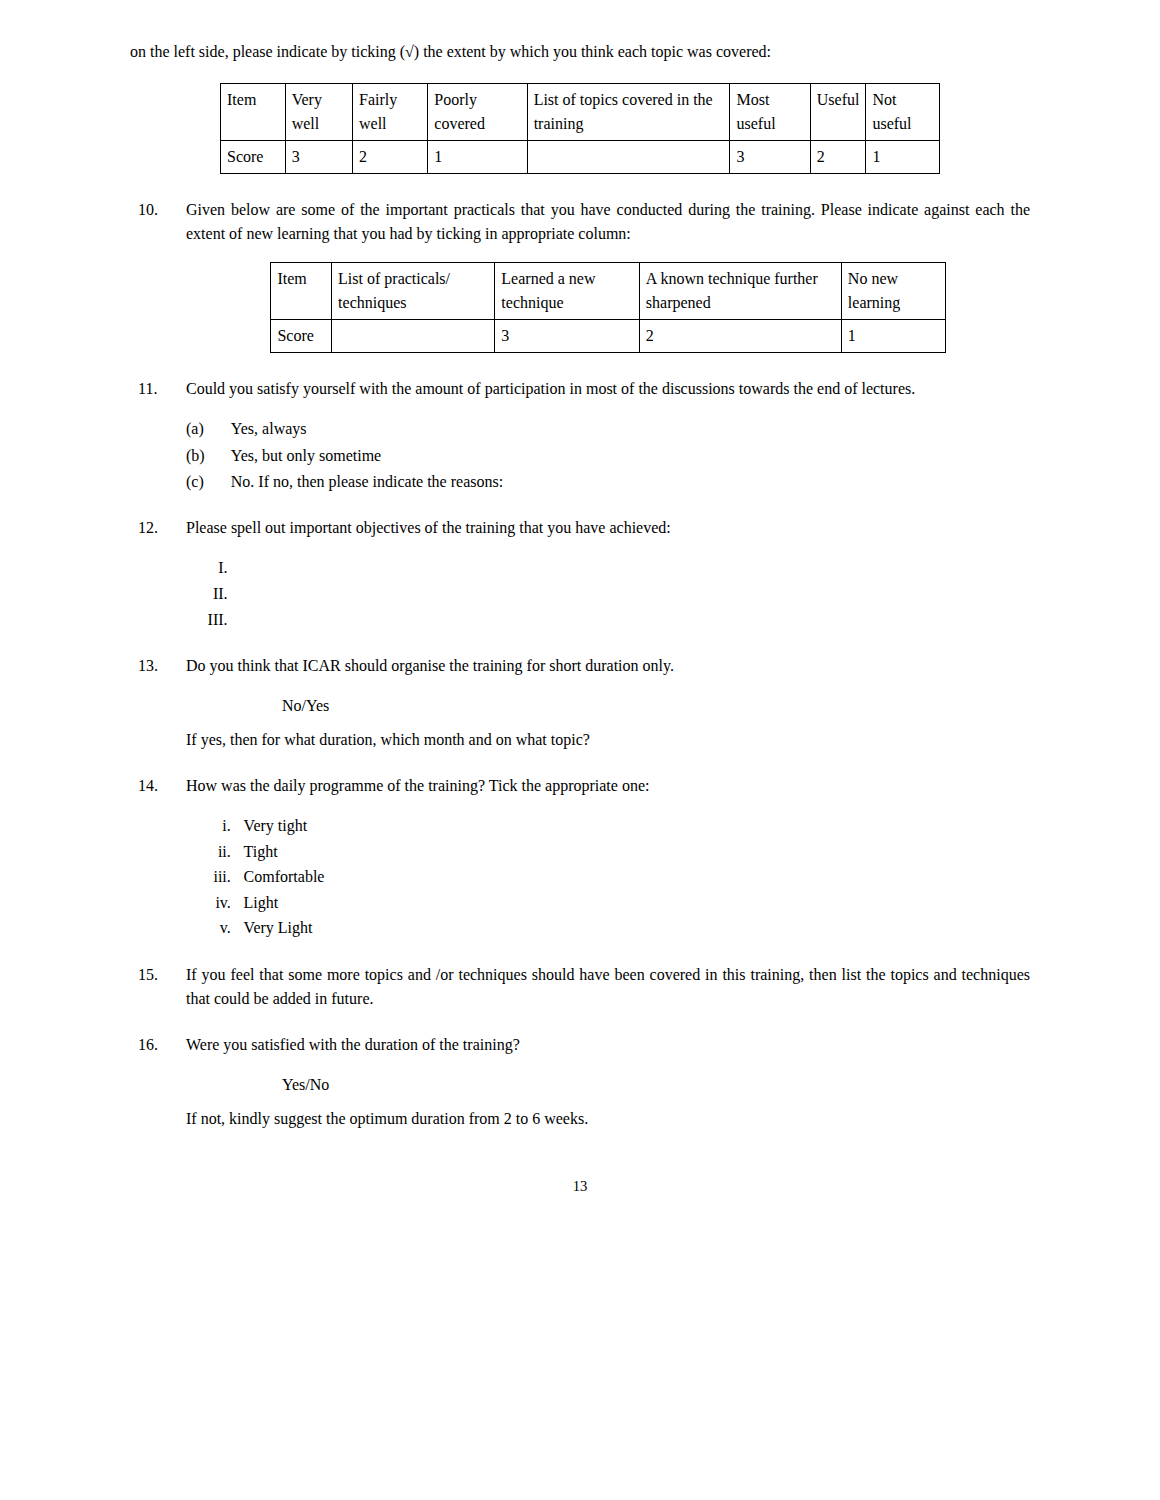on the left side, please indicate by ticking (√) the extent by which you think each topic was covered:
| Item | Very well | Fairly well | Poorly covered | List of topics covered in the training | Most useful | Useful | Not useful |
| Score | 3 | 2 | 1 | | 3 | 2 | 1 |
Given below are some of the important practicals that you have conducted during the training. Please indicate against each the extent of new learning that you had by ticking in appropriate column:
| Item | List of practicals/ techniques | Learned a new technique | A known technique further sharpened | No new learning |
| Score | | 3 | 2 | 1 |
Could you satisfy yourself with the amount of participation in most of the discussions towards the end of lectures.
(a) Yes, always
(b) Yes, but only sometime
(c) No. If no, then please indicate the reasons:
Please spell out important objectives of the training that you have achieved:
I.
II.
III.
Do you think that ICAR should organise the training for short duration only.
No/Yes
If yes, then for what duration, which month and on what topic?
How was the daily programme of the training? Tick the appropriate one:
i. Very tight
ii. Tight
iii. Comfortable
iv. Light
v. Very Light
If you feel that some more topics and /or techniques should have been covered in this training, then list the topics and techniques that could be added in future.
Were you satisfied with the duration of the training?
Yes/No
If not, kindly suggest the optimum duration from 2 to 6 weeks.
13